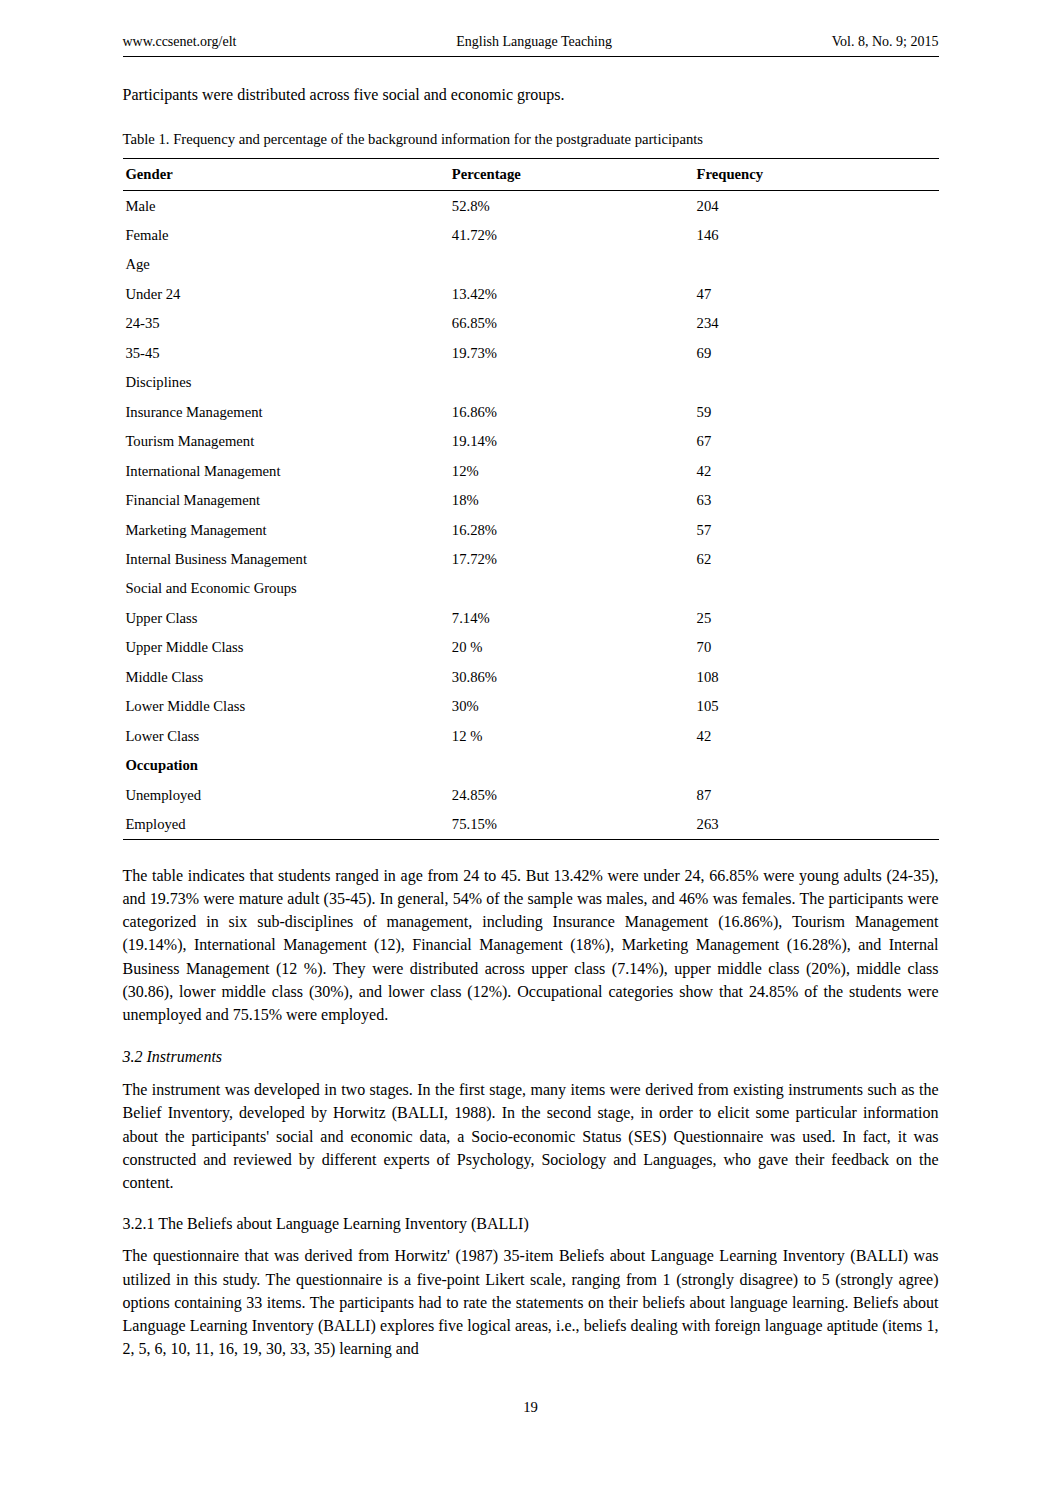www.ccsenet.org/elt English Language Teaching Vol. 8, No. 9; 2015
Participants were distributed across five social and economic groups.
Table 1. Frequency and percentage of the background information for the postgraduate participants
| Gender | Percentage | Frequency |
| --- | --- | --- |
| Male | 52.8% | 204 |
| Female | 41.72% | 146 |
| Age | | |
| Under 24 | 13.42% | 47 |
| 24-35 | 66.85% | 234 |
| 35-45 | 19.73% | 69 |
| Disciplines | | |
| Insurance Management | 16.86% | 59 |
| Tourism Management | 19.14% | 67 |
| International Management | 12% | 42 |
| Financial Management | 18% | 63 |
| Marketing Management | 16.28% | 57 |
| Internal Business Management | 17.72% | 62 |
| Social and Economic Groups | | |
| Upper Class | 7.14% | 25 |
| Upper Middle Class | 20 % | 70 |
| Middle Class | 30.86% | 108 |
| Lower Middle Class | 30% | 105 |
| Lower Class | 12 % | 42 |
| Occupation | | |
| Unemployed | 24.85% | 87 |
| Employed | 75.15% | 263 |
The table indicates that students ranged in age from 24 to 45. But 13.42% were under 24, 66.85% were young adults (24-35), and 19.73% were mature adult (35-45). In general, 54% of the sample was males, and 46% was females. The participants were categorized in six sub-disciplines of management, including Insurance Management (16.86%), Tourism Management (19.14%), International Management (12), Financial Management (18%), Marketing Management (16.28%), and Internal Business Management (12 %). They were distributed across upper class (7.14%), upper middle class (20%), middle class (30.86), lower middle class (30%), and lower class (12%). Occupational categories show that 24.85% of the students were unemployed and 75.15% were employed.
3.2 Instruments
The instrument was developed in two stages. In the first stage, many items were derived from existing instruments such as the Belief Inventory, developed by Horwitz (BALLI, 1988). In the second stage, in order to elicit some particular information about the participants' social and economic data, a Socio-economic Status (SES) Questionnaire was used. In fact, it was constructed and reviewed by different experts of Psychology, Sociology and Languages, who gave their feedback on the content.
3.2.1 The Beliefs about Language Learning Inventory (BALLI)
The questionnaire that was derived from Horwitz' (1987) 35-item Beliefs about Language Learning Inventory (BALLI) was utilized in this study. The questionnaire is a five-point Likert scale, ranging from 1 (strongly disagree) to 5 (strongly agree) options containing 33 items. The participants had to rate the statements on their beliefs about language learning. Beliefs about Language Learning Inventory (BALLI) explores five logical areas, i.e., beliefs dealing with foreign language aptitude (items 1, 2, 5, 6, 10, 11, 16, 19, 30, 33, 35) learning and
19